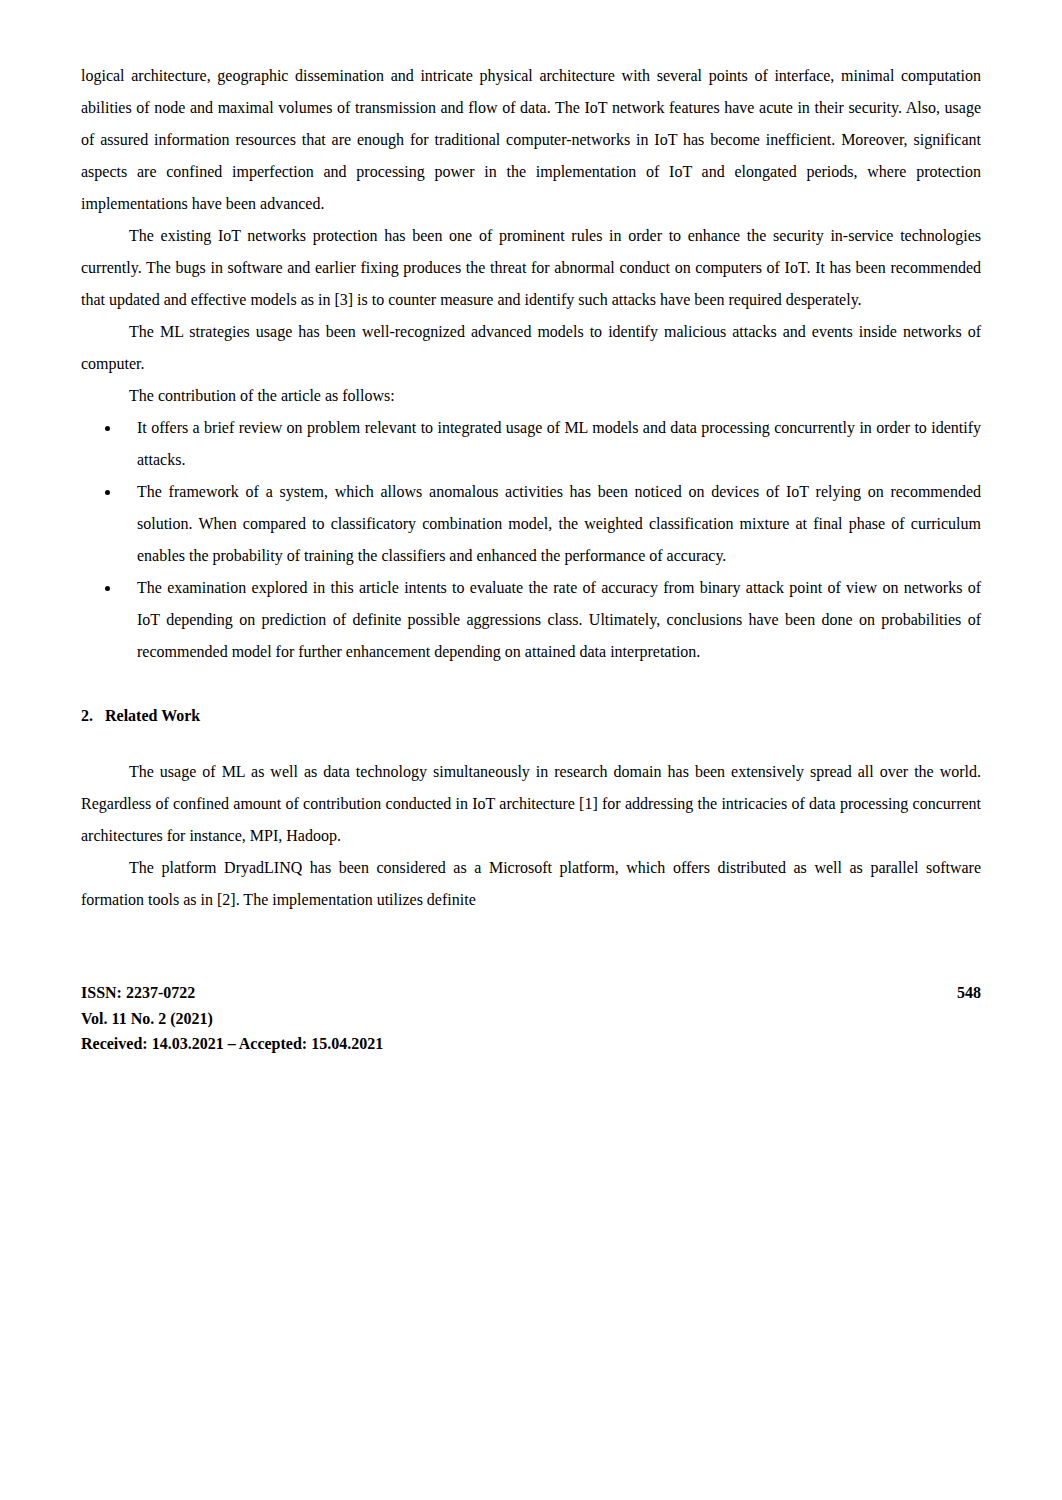logical architecture, geographic dissemination and intricate physical architecture with several points of interface, minimal computation abilities of node and maximal volumes of transmission and flow of data. The IoT network features have acute in their security. Also, usage of assured information resources that are enough for traditional computer-networks in IoT has become inefficient. Moreover, significant aspects are confined imperfection and processing power in the implementation of IoT and elongated periods, where protection implementations have been advanced.
The existing IoT networks protection has been one of prominent rules in order to enhance the security in-service technologies currently. The bugs in software and earlier fixing produces the threat for abnormal conduct on computers of IoT. It has been recommended that updated and effective models as in [3] is to counter measure and identify such attacks have been required desperately.
The ML strategies usage has been well-recognized advanced models to identify malicious attacks and events inside networks of computer.
The contribution of the article as follows:
It offers a brief review on problem relevant to integrated usage of ML models and data processing concurrently in order to identify attacks.
The framework of a system, which allows anomalous activities has been noticed on devices of IoT relying on recommended solution. When compared to classificatory combination model, the weighted classification mixture at final phase of curriculum enables the probability of training the classifiers and enhanced the performance of accuracy.
The examination explored in this article intents to evaluate the rate of accuracy from binary attack point of view on networks of IoT depending on prediction of definite possible aggressions class. Ultimately, conclusions have been done on probabilities of recommended model for further enhancement depending on attained data interpretation.
2. Related Work
The usage of ML as well as data technology simultaneously in research domain has been extensively spread all over the world. Regardless of confined amount of contribution conducted in IoT architecture [1] for addressing the intricacies of data processing concurrent architectures for instance, MPI, Hadoop.
The platform DryadLINQ has been considered as a Microsoft platform, which offers distributed as well as parallel software formation tools as in [2]. The implementation utilizes definite
ISSN: 2237-0722
Vol. 11 No. 2 (2021)
Received: 14.03.2021 – Accepted: 15.04.2021
548